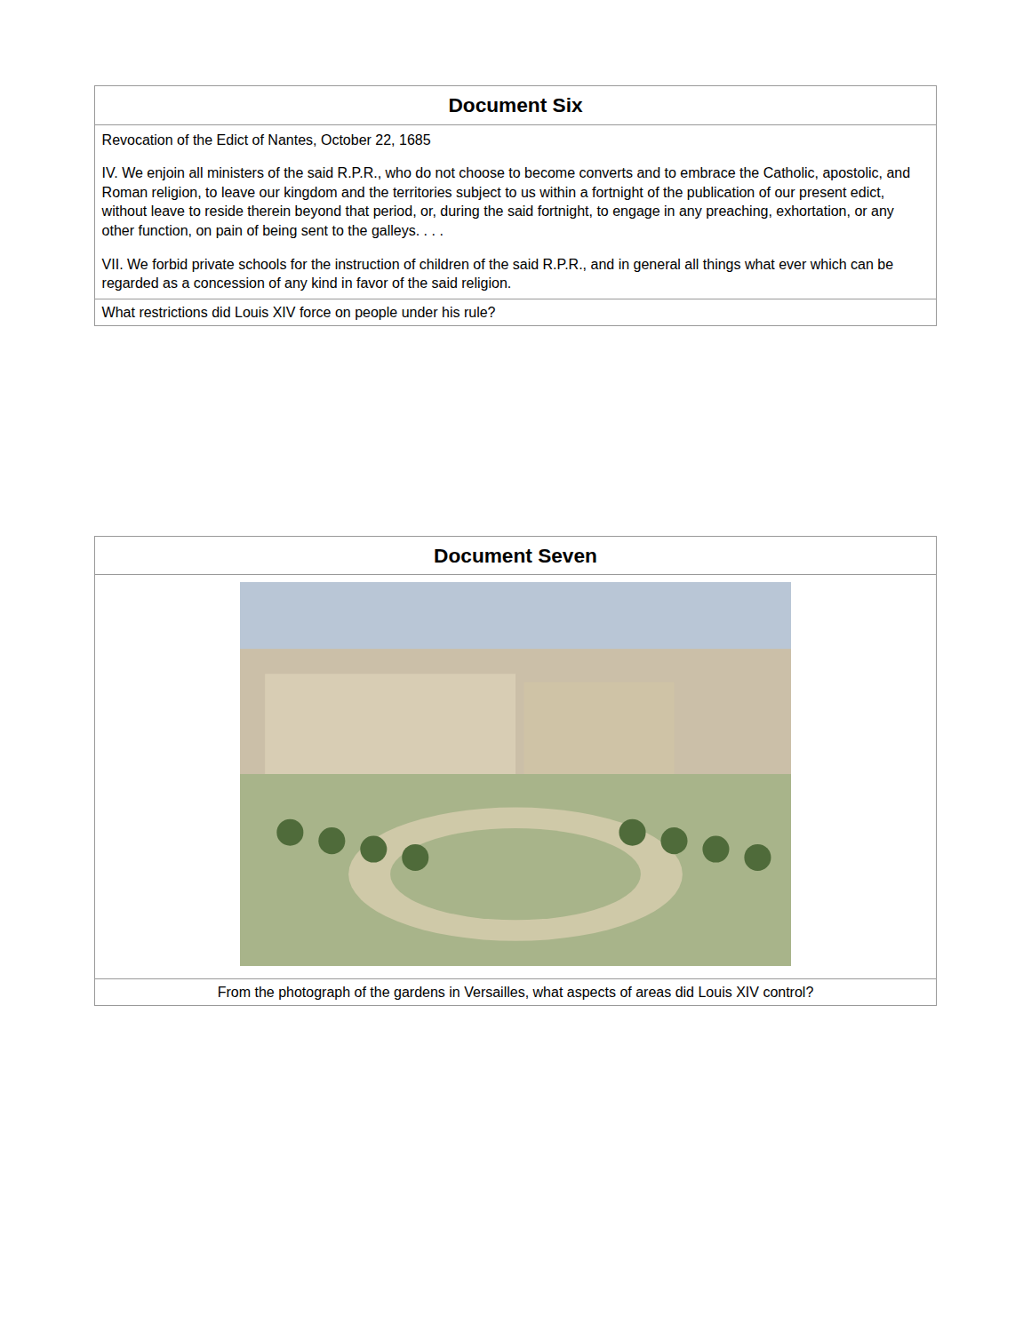| Document Six |
| --- |
| Revocation of the Edict of Nantes, October 22, 1685 IV. We enjoin all ministers of the said R.P.R., who do not choose to become converts and to embrace the Catholic, apostolic, and Roman religion, to leave our kingdom and the territories subject to us within a fortnight of the publication of our present edict, without leave to reside therein beyond that period, or, during the said fortnight, to engage in any preaching, exhortation, or any other function, on pain of being sent to the galleys. . . . VII. We forbid private schools for the instruction of children of the said R.P.R., and in general all things what ever which can be regarded as a concession of any kind in favor of the said religion. |
| What restrictions did Louis XIV force on people under his rule? |
| Document Seven |
| --- |
| From the photograph of the gardens in Versailles, what aspects of areas did Louis XIV control? |